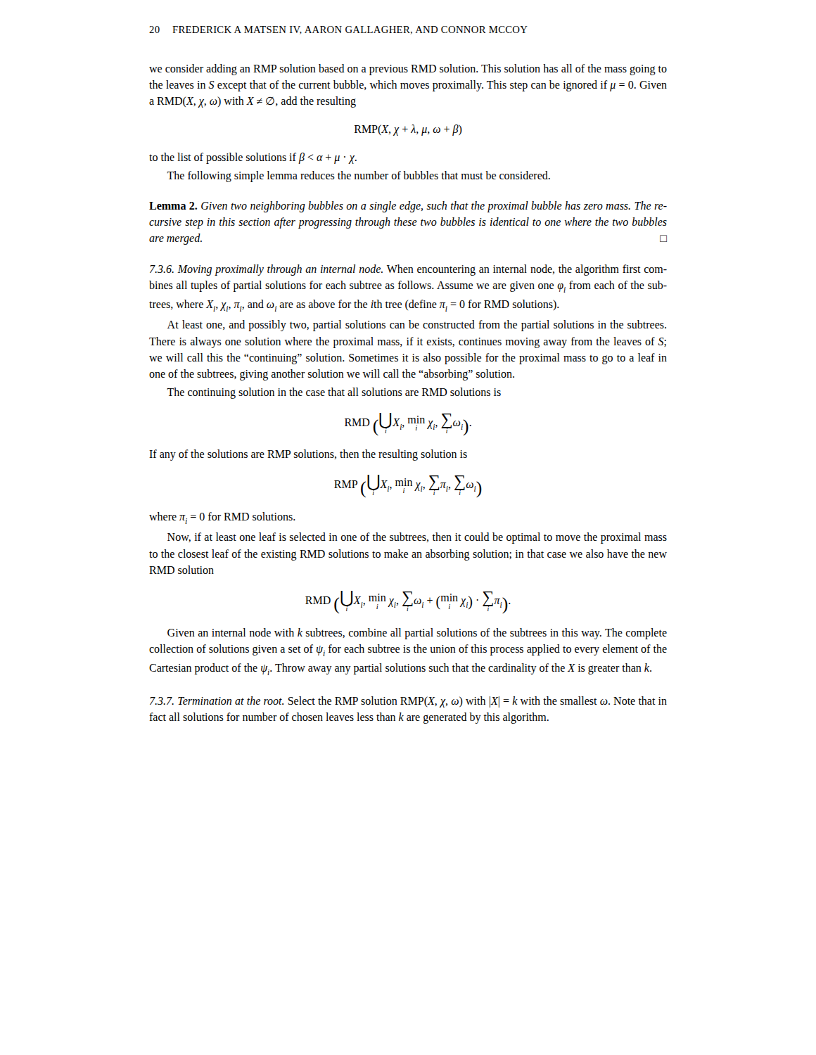20 FREDERICK A MATSEN IV, AARON GALLAGHER, AND CONNOR MCCOY
we consider adding an RMP solution based on a previous RMD solution. This solution has all of the mass going to the leaves in S except that of the current bubble, which moves proximally. This step can be ignored if μ = 0. Given a RMD(X, χ, ω) with X ≠ ∅, add the resulting
RMP(X, χ + λ, μ, ω + β)
to the list of possible solutions if β < α + μ · χ.
The following simple lemma reduces the number of bubbles that must be considered.
Lemma 2. Given two neighboring bubbles on a single edge, such that the proximal bubble has zero mass. The recursive step in this section after progressing through these two bubbles is identical to one where the two bubbles are merged. □
7.3.6. Moving proximally through an internal node. When encountering an internal node, the algorithm first combines all tuples of partial solutions for each subtree as follows. Assume we are given one φi from each of the subtrees, where Xi, χi, πi, and ωi are as above for the ith tree (define πi = 0 for RMD solutions).
At least one, and possibly two, partial solutions can be constructed from the partial solutions in the subtrees. There is always one solution where the proximal mass, if it exists, continues moving away from the leaves of S; we will call this the “continuing” solution. Sometimes it is also possible for the proximal mass to go to a leaf in one of the subtrees, giving another solution we will call the “absorbing” solution.
The continuing solution in the case that all solutions are RMD solutions is
RMD (⋃i Xi, min i χi, ∑i ωi).
If any of the solutions are RMP solutions, then the resulting solution is
RMP (⋃i Xi, min i χi, ∑i πi, ∑i ωi)
where πi = 0 for RMD solutions.
Now, if at least one leaf is selected in one of the subtrees, then it could be optimal to move the proximal mass to the closest leaf of the existing RMD solutions to make an absorbing solution; in that case we also have the new RMD solution
RMD (⋃i Xi, min i χi, ∑i ωi + (min i χi) · ∑i πi).
Given an internal node with k subtrees, combine all partial solutions of the subtrees in this way. The complete collection of solutions given a set of ψi for each subtree is the union of this process applied to every element of the Cartesian product of the ψi. Throw away any partial solutions such that the cardinality of the X is greater than k.
7.3.7. Termination at the root. Select the RMP solution RMP(X, χ, ω) with |X| = k with the smallest ω. Note that in fact all solutions for number of chosen leaves less than k are generated by this algorithm.